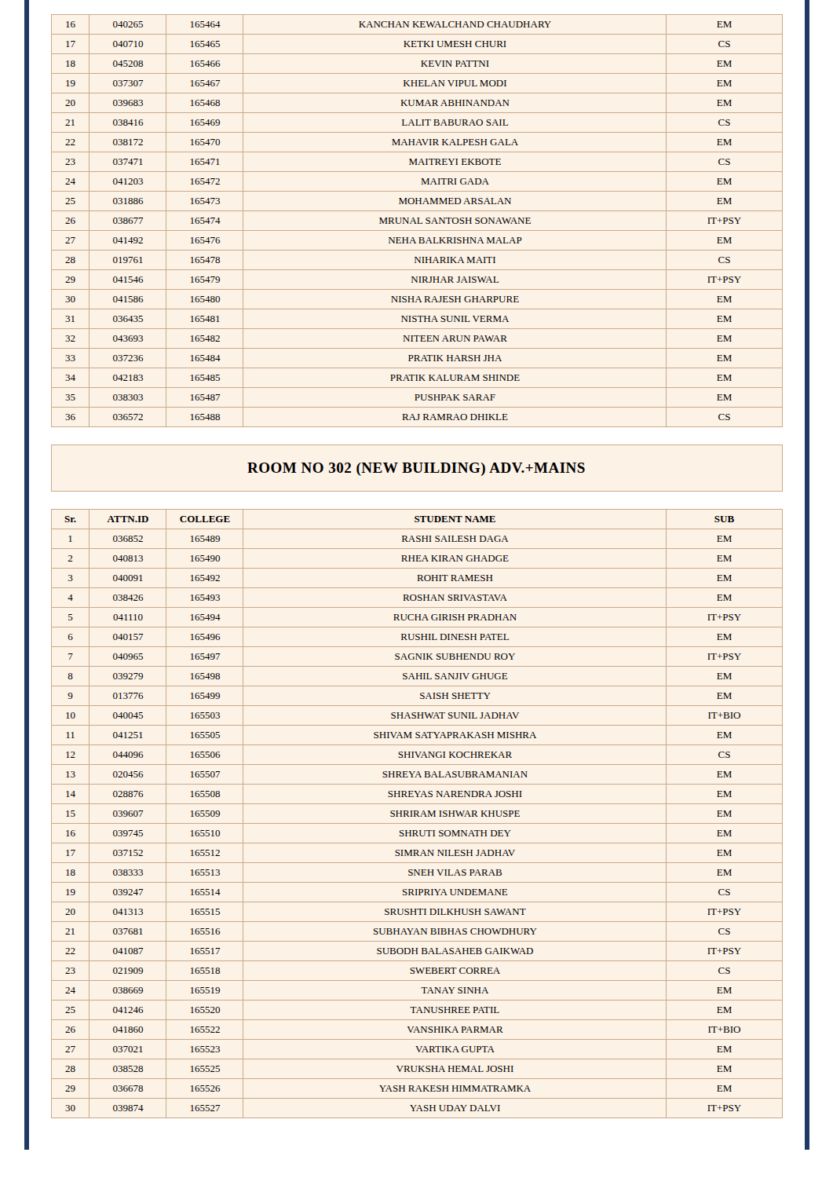| 16 | 040265 | 165464 | KANCHAN KEWALCHAND CHAUDHARY | EM |
| 17 | 040710 | 165465 | KETKI UMESH CHURI | CS |
| 18 | 045208 | 165466 | KEVIN PATTNI | EM |
| 19 | 037307 | 165467 | KHELAN VIPUL MODI | EM |
| 20 | 039683 | 165468 | KUMAR ABHINANDAN | EM |
| 21 | 038416 | 165469 | LALIT BABURAO SAIL | CS |
| 22 | 038172 | 165470 | MAHAVIR KALPESH GALA | EM |
| 23 | 037471 | 165471 | MAITREYI EKBOTE | CS |
| 24 | 041203 | 165472 | MAITRI GADA | EM |
| 25 | 031886 | 165473 | MOHAMMED ARSALAN | EM |
| 26 | 038677 | 165474 | MRUNAL SANTOSH SONAWANE | IT+PSY |
| 27 | 041492 | 165476 | NEHA BALKRISHNA MALAP | EM |
| 28 | 019761 | 165478 | NIHARIKA MAITI | CS |
| 29 | 041546 | 165479 | NIRJHAR JAISWAL | IT+PSY |
| 30 | 041586 | 165480 | NISHA RAJESH GHARPURE | EM |
| 31 | 036435 | 165481 | NISTHA SUNIL VERMA | EM |
| 32 | 043693 | 165482 | NITEEN ARUN PAWAR | EM |
| 33 | 037236 | 165484 | PRATIK HARSH JHA | EM |
| 34 | 042183 | 165485 | PRATIK KALURAM SHINDE | EM |
| 35 | 038303 | 165487 | PUSHPAK SARAF | EM |
| 36 | 036572 | 165488 | RAJ RAMRAO DHIKLE | CS |
| ROOM NO 302 (NEW BUILDING) ADV.+MAINS |
| Sr. | ATTN.ID | COLLEGE | STUDENT NAME | SUB |
| 1 | 036852 | 165489 | RASHI SAILESH DAGA | EM |
| 2 | 040813 | 165490 | RHEA KIRAN GHADGE | EM |
| 3 | 040091 | 165492 | ROHIT RAMESH | EM |
| 4 | 038426 | 165493 | ROSHAN SRIVASTAVA | EM |
| 5 | 041110 | 165494 | RUCHA GIRISH PRADHAN | IT+PSY |
| 6 | 040157 | 165496 | RUSHIL DINESH PATEL | EM |
| 7 | 040965 | 165497 | SAGNIK SUBHENDU ROY | IT+PSY |
| 8 | 039279 | 165498 | SAHIL SANJIV GHUGE | EM |
| 9 | 013776 | 165499 | SAISH SHETTY | EM |
| 10 | 040045 | 165503 | SHASHWAT SUNIL JADHAV | IT+BIO |
| 11 | 041251 | 165505 | SHIVAM SATYAPRAKASH MISHRA | EM |
| 12 | 044096 | 165506 | SHIVANGI KOCHREKAR | CS |
| 13 | 020456 | 165507 | SHREYA BALASUBRAMANIAN | EM |
| 14 | 028876 | 165508 | SHREYAS NARENDRA JOSHI | EM |
| 15 | 039607 | 165509 | SHRIRAM ISHWAR KHUSPE | EM |
| 16 | 039745 | 165510 | SHRUTI SOMNATH DEY | EM |
| 17 | 037152 | 165512 | SIMRAN NILESH JADHAV | EM |
| 18 | 038333 | 165513 | SNEH VILAS PARAB | EM |
| 19 | 039247 | 165514 | SRIPRIYA UNDEMANE | CS |
| 20 | 041313 | 165515 | SRUSHTI DILKHUSH SAWANT | IT+PSY |
| 21 | 037681 | 165516 | SUBHAYAN BIBHAS CHOWDHURY | CS |
| 22 | 041087 | 165517 | SUBODH BALASAHEB GAIKWAD | IT+PSY |
| 23 | 021909 | 165518 | SWEBERT CORREA | CS |
| 24 | 038669 | 165519 | TANAY SINHA | EM |
| 25 | 041246 | 165520 | TANUSHREE PATIL | EM |
| 26 | 041860 | 165522 | VANSHIKA PARMAR | IT+BIO |
| 27 | 037021 | 165523 | VARTIKA GUPTA | EM |
| 28 | 038528 | 165525 | VRUKSHA HEMAL JOSHI | EM |
| 29 | 036678 | 165526 | YASH RAKESH HIMMATRAMKA | EM |
| 30 | 039874 | 165527 | YASH UDAY DALVI | IT+PSY |